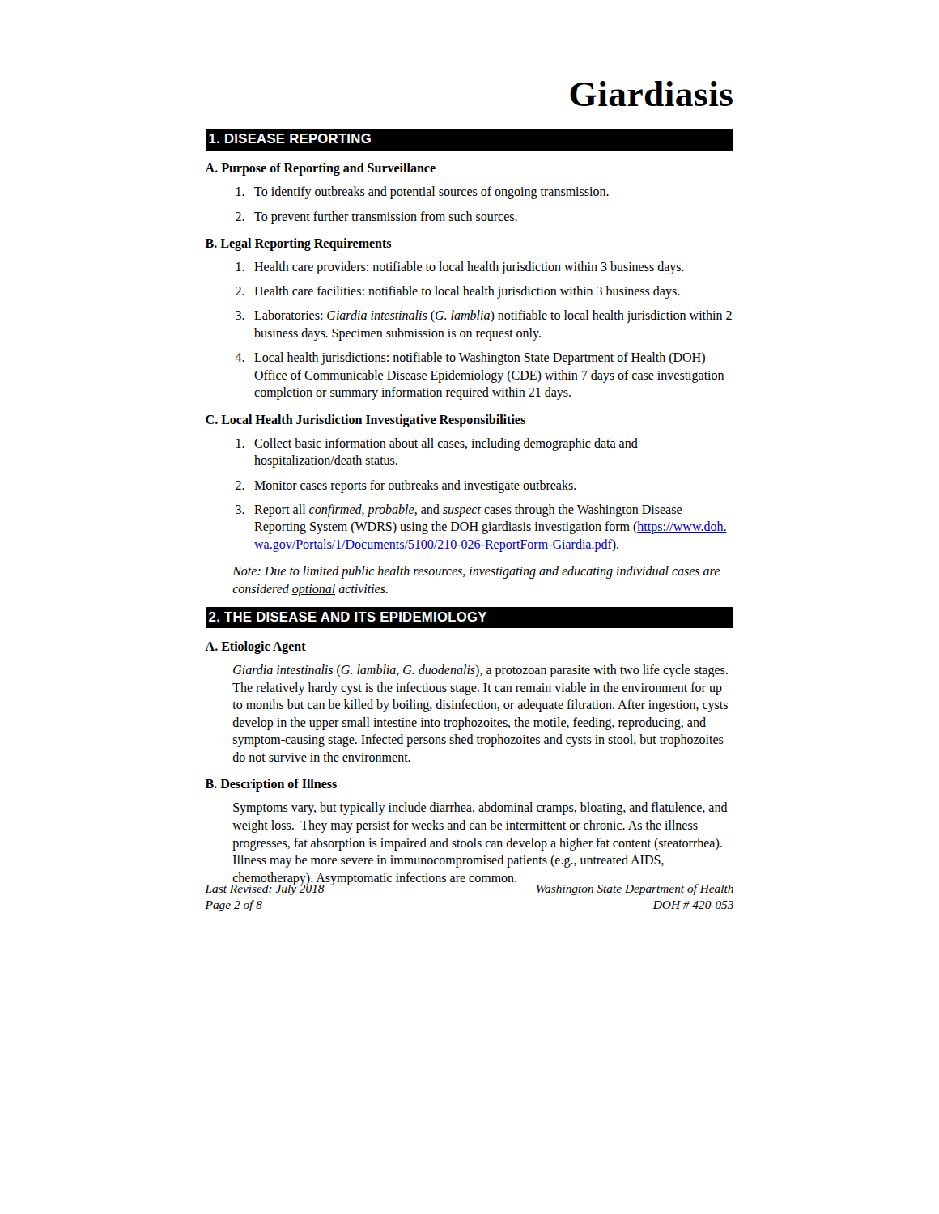Giardiasis
1. DISEASE REPORTING
A. Purpose of Reporting and Surveillance
To identify outbreaks and potential sources of ongoing transmission.
To prevent further transmission from such sources.
B. Legal Reporting Requirements
Health care providers: notifiable to local health jurisdiction within 3 business days.
Health care facilities: notifiable to local health jurisdiction within 3 business days.
Laboratories: Giardia intestinalis (G. lamblia) notifiable to local health jurisdiction within 2 business days. Specimen submission is on request only.
Local health jurisdictions: notifiable to Washington State Department of Health (DOH) Office of Communicable Disease Epidemiology (CDE) within 7 days of case investigation completion or summary information required within 21 days.
C. Local Health Jurisdiction Investigative Responsibilities
Collect basic information about all cases, including demographic data and hospitalization/death status.
Monitor cases reports for outbreaks and investigate outbreaks.
Report all confirmed, probable, and suspect cases through the Washington Disease Reporting System (WDRS) using the DOH giardiasis investigation form (https://www.doh.wa.gov/Portals/1/Documents/5100/210-026-ReportForm-Giardia.pdf).
Note: Due to limited public health resources, investigating and educating individual cases are considered optional activities.
2. THE DISEASE AND ITS EPIDEMIOLOGY
A. Etiologic Agent
Giardia intestinalis (G. lamblia, G. duodenalis), a protozoan parasite with two life cycle stages. The relatively hardy cyst is the infectious stage. It can remain viable in the environment for up to months but can be killed by boiling, disinfection, or adequate filtration. After ingestion, cysts develop in the upper small intestine into trophozoites, the motile, feeding, reproducing, and symptom-causing stage. Infected persons shed trophozoites and cysts in stool, but trophozoites do not survive in the environment.
B. Description of Illness
Symptoms vary, but typically include diarrhea, abdominal cramps, bloating, and flatulence, and weight loss. They may persist for weeks and can be intermittent or chronic. As the illness progresses, fat absorption is impaired and stools can develop a higher fat content (steatorrhea). Illness may be more severe in immunocompromised patients (e.g., untreated AIDS, chemotherapy). Asymptomatic infections are common.
Last Revised: July 2018
Washington State Department of Health
Page 2 of 8
DOH # 420-053